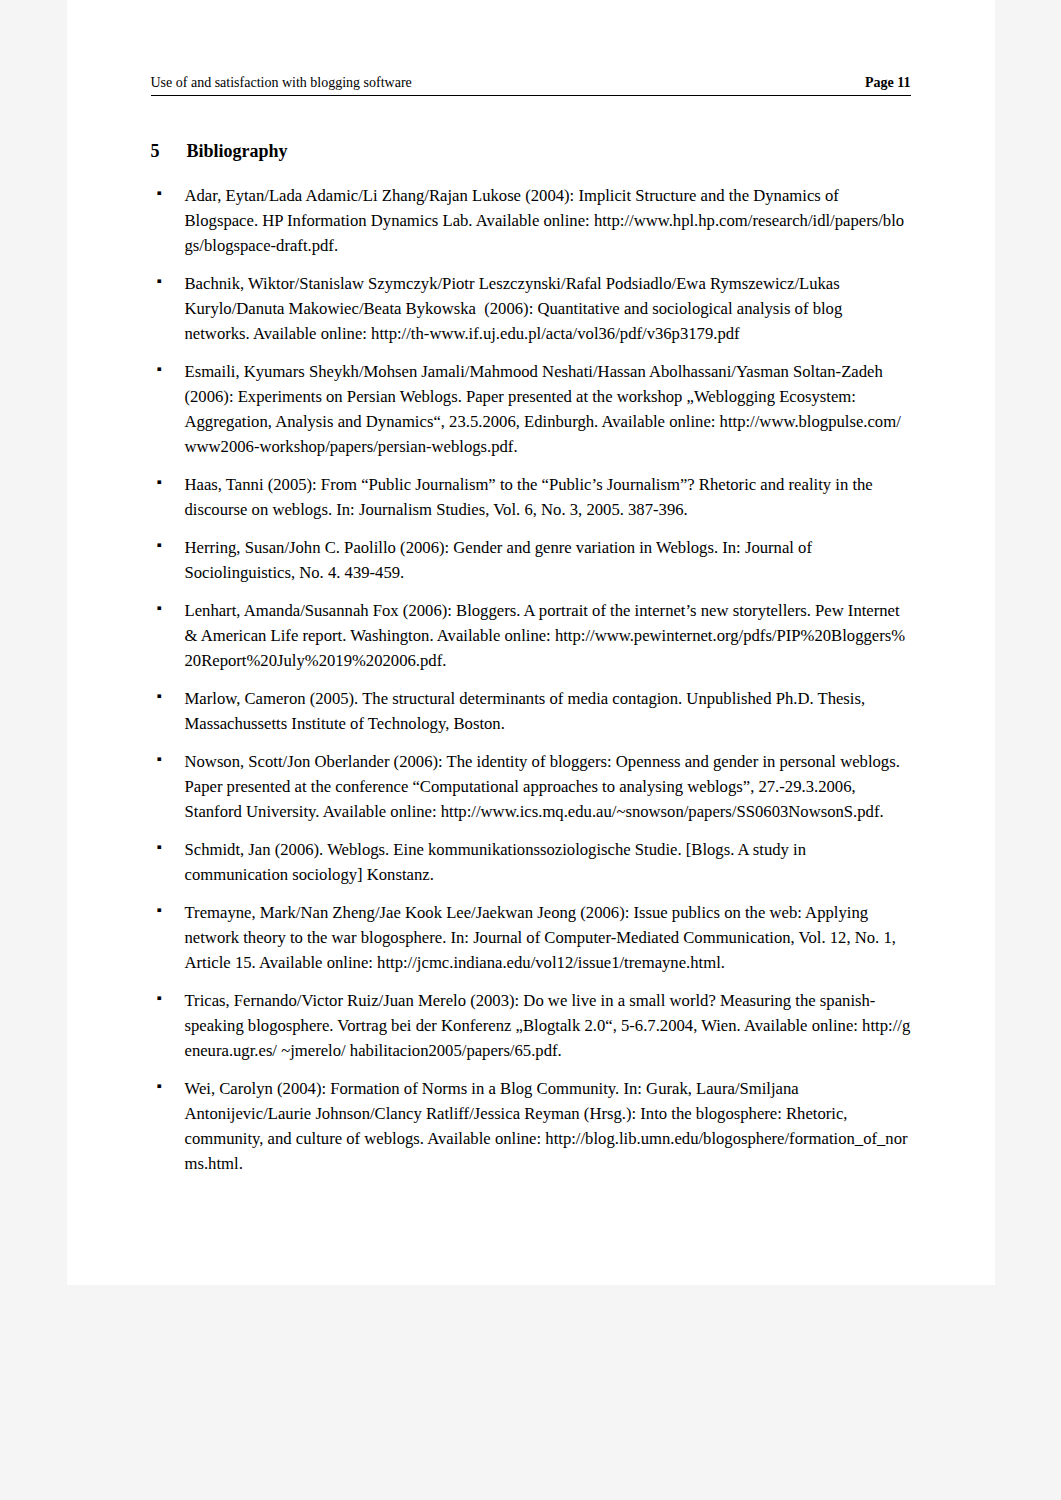Use of and satisfaction with blogging software Page 11
5 Bibliography
Adar, Eytan/Lada Adamic/Li Zhang/Rajan Lukose (2004): Implicit Structure and the Dynamics of Blogspace. HP Information Dynamics Lab. Available online: http://www.hpl.hp.com/research/idl/papers/blogs/blogspace-draft.pdf.
Bachnik, Wiktor/Stanislaw Szymczyk/Piotr Leszczynski/Rafal Podsiadlo/Ewa Rymszewicz/Lukas Kurylo/Danuta Makowiec/Beata Bykowska (2006): Quantitative and sociological analysis of blog networks. Available online: http://th-www.if.uj.edu.pl/acta/vol36/pdf/v36p3179.pdf
Esmaili, Kyumars Sheykh/Mohsen Jamali/Mahmood Neshati/Hassan Abolhassani/Yasman Soltan-Zadeh (2006): Experiments on Persian Weblogs. Paper presented at the workshop „Weblogging Ecosystem: Aggregation, Analysis and Dynamics“, 23.5.2006, Edinburgh. Available online: http://www.blogpulse.com/www2006-workshop/papers/persian-weblogs.pdf.
Haas, Tanni (2005): From “Public Journalism” to the “Public’s Journalism”? Rhetoric and reality in the discourse on weblogs. In: Journalism Studies, Vol. 6, No. 3, 2005. 387-396.
Herring, Susan/John C. Paolillo (2006): Gender and genre variation in Weblogs. In: Journal of Sociolinguistics, No. 4. 439-459.
Lenhart, Amanda/Susannah Fox (2006): Bloggers. A portrait of the internet’s new storytellers. Pew Internet & American Life report. Washington. Available online: http://www.pewinternet.org/pdfs/PIP%20Bloggers%20Report%20July%2019%202006.pdf.
Marlow, Cameron (2005). The structural determinants of media contagion. Unpublished Ph.D. Thesis, Massachussetts Institute of Technology, Boston.
Nowson, Scott/Jon Oberlander (2006): The identity of bloggers: Openness and gender in personal weblogs. Paper presented at the conference “Computational approaches to analysing weblogs”, 27.-29.3.2006, Stanford University. Available online: http://www.ics.mq.edu.au/~snowson/papers/SS0603NowsonS.pdf.
Schmidt, Jan (2006). Weblogs. Eine kommunikationssoziologische Studie. [Blogs. A study in communication sociology] Konstanz.
Tremayne, Mark/Nan Zheng/Jae Kook Lee/Jaekwan Jeong (2006): Issue publics on the web: Applying network theory to the war blogosphere. In: Journal of Computer-Mediated Communication, Vol. 12, No. 1, Article 15. Available online: http://jcmc.indiana.edu/vol12/issue1/tremayne.html.
Tricas, Fernando/Victor Ruiz/Juan Merelo (2003): Do we live in a small world? Measuring the spanish-speaking blogosphere. Vortrag bei der Konferenz „Blogtalk 2.0“, 5-6.7.2004, Wien. Available online: http://geneura.ugr.es/ ~jmerelo/ habilitacion2005/papers/65.pdf.
Wei, Carolyn (2004): Formation of Norms in a Blog Community. In: Gurak, Laura/Smiljana Antonijevic/Laurie Johnson/Clancy Ratliff/Jessica Reyman (Hrsg.): Into the blogosphere: Rhetoric, community, and culture of weblogs. Available online: http://blog.lib.umn.edu/blogosphere/formation_of_norms.html.